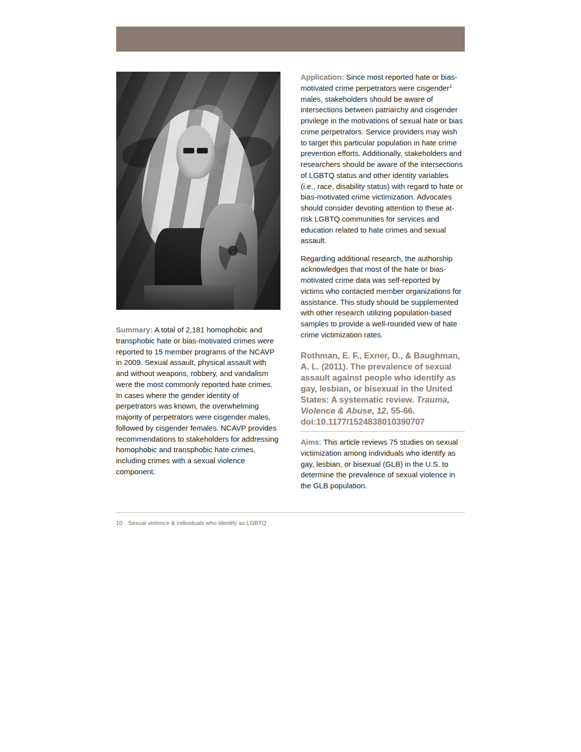Summary: A total of 2,181 homophobic and transphobic hate or bias-motivated crimes were reported to 15 member programs of the NCAVP in 2009. Sexual assault, physical assault with and without weapons, robbery, and vandalism were the most commonly reported hate crimes. In cases where the gender identity of perpetrators was known, the overwhelming majority of perpetrators were cisgender males, followed by cisgender females. NCAVP provides recommendations to stakeholders for addressing homophobic and transphobic hate crimes, including crimes with a sexual violence component.
Application: Since most reported hate or bias-motivated crime perpetrators were cisgender1 males, stakeholders should be aware of intersections between patriarchy and cisgender privilege in the motivations of sexual hate or bias crime perpetrators. Service providers may wish to target this particular population in hate crime prevention efforts. Additionally, stakeholders and researchers should be aware of the intersections of LGBTQ status and other identity variables (i.e., race, disability status) with regard to hate or bias-motivated crime victimization. Advocates should consider devoting attention to these at-risk LGBTQ communities for services and education related to hate crimes and sexual assault.
Regarding additional research, the authorship acknowledges that most of the hate or bias-motivated crime data was self-reported by victims who contacted member organizations for assistance. This study should be supplemented with other research utilizing population-based samples to provide a well-rounded view of hate crime victimization rates.
Rothman, E. F., Exner, D., & Baughman, A. L. (2011). The prevalence of sexual assault against people who identify as gay, lesbian, or bisexual in the United States: A systematic review. Trauma, Violence & Abuse, 12, 55-66. doi:10.1177/1524838010390707
Aims: This article reviews 75 studies on sexual victimization among individuals who identify as gay, lesbian, or bisexual (GLB) in the U.S. to determine the prevalence of sexual violence in the GLB population.
10 Sexual violence & individuals who identify as LGBTQ